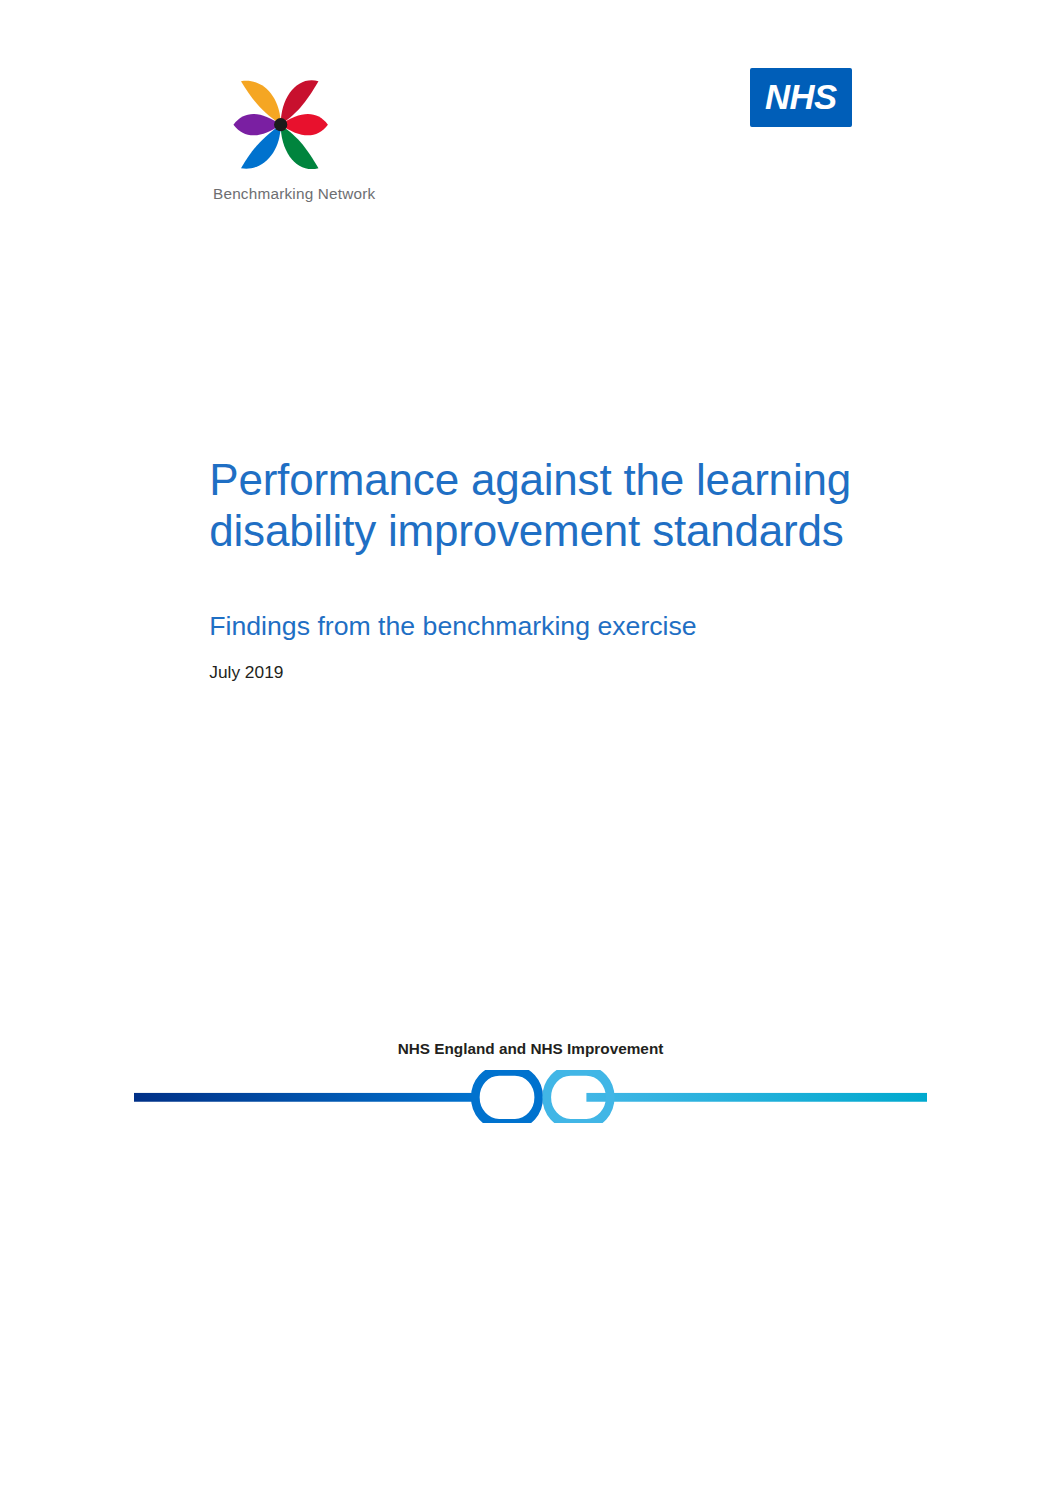Benchmarking Network
NHS
Performance against the learning disability improvement standards
Findings from the benchmarking exercise
July 2019
NHS England and NHS Improvement